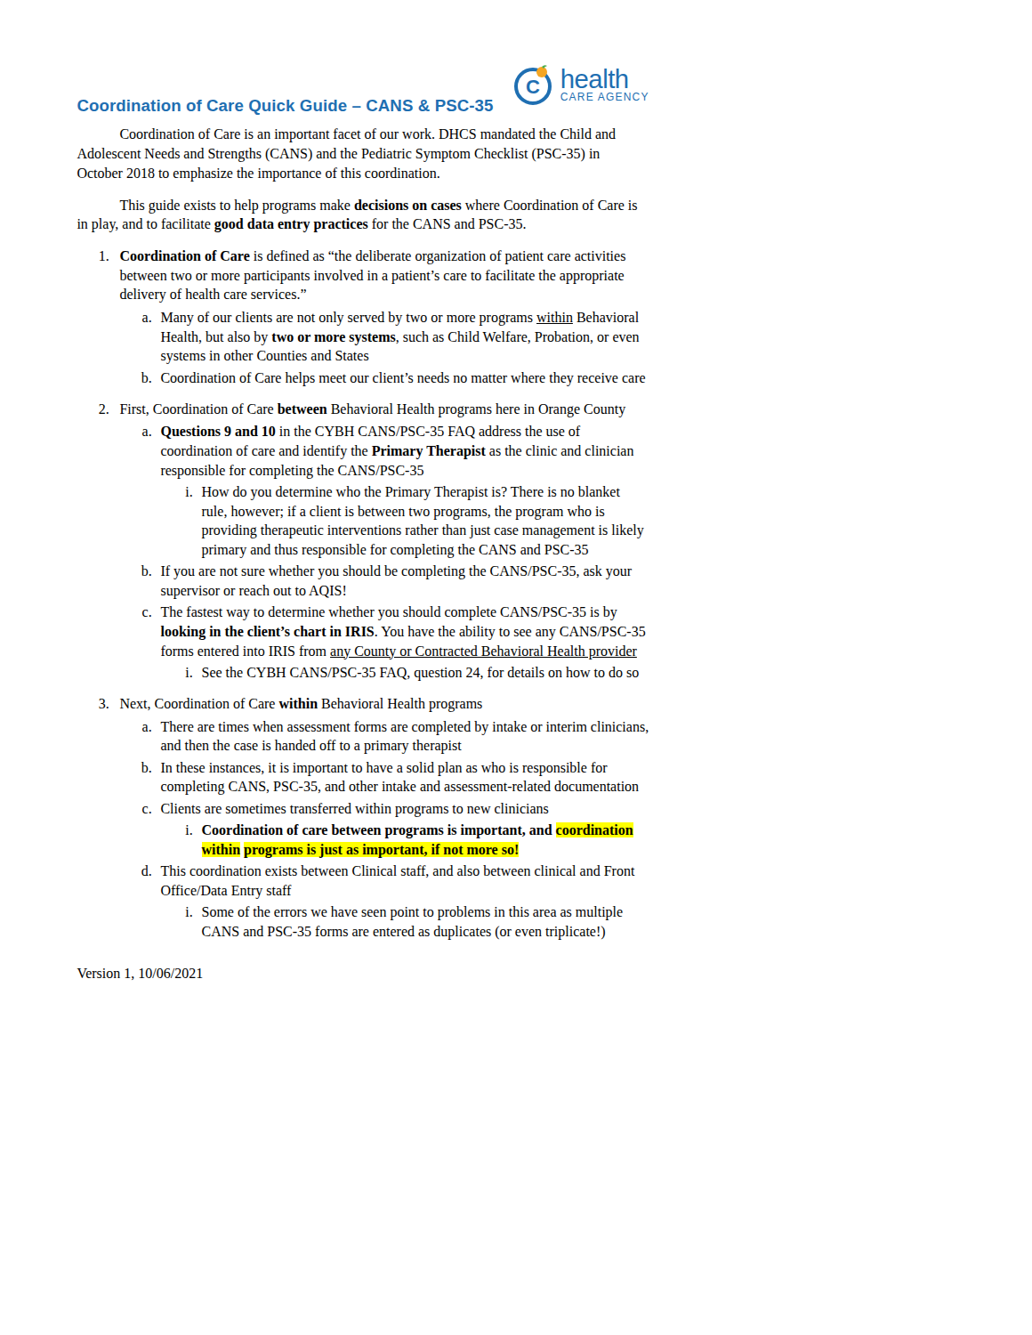Coordination of Care Quick Guide – CANS & PSC-35
C health CARE AGENCY
Coordination of Care is an important facet of our work. DHCS mandated the Child and Adolescent Needs and Strengths (CANS) and the Pediatric Symptom Checklist (PSC-35) in October 2018 to emphasize the importance of this coordination.
This guide exists to help programs make decisions on cases where Coordination of Care is in play, and to facilitate good data entry practices for the CANS and PSC-35.
Coordination of Care is defined as “the deliberate organization of patient care activities between two or more participants involved in a patient’s care to facilitate the appropriate delivery of health care services.”
Many of our clients are not only served by two or more programs within Behavioral Health, but also by two or more systems, such as Child Welfare, Probation, or even systems in other Counties and States
Coordination of Care helps meet our client’s needs no matter where they receive care
First, Coordination of Care between Behavioral Health programs here in Orange County
Questions 9 and 10 in the CYBH CANS/PSC-35 FAQ address the use of coordination of care and identify the Primary Therapist as the clinic and clinician responsible for completing the CANS/PSC-35
How do you determine who the Primary Therapist is? There is no blanket rule, however; if a client is between two programs, the program who is providing therapeutic interventions rather than just case management is likely primary and thus responsible for completing the CANS and PSC-35
If you are not sure whether you should be completing the CANS/PSC-35, ask your supervisor or reach out to AQIS!
The fastest way to determine whether you should complete CANS/PSC-35 is by looking in the client’s chart in IRIS. You have the ability to see any CANS/PSC-35 forms entered into IRIS from any County or Contracted Behavioral Health provider
See the CYBH CANS/PSC-35 FAQ, question 24, for details on how to do so
Next, Coordination of Care within Behavioral Health programs
There are times when assessment forms are completed by intake or interim clinicians, and then the case is handed off to a primary therapist
In these instances, it is important to have a solid plan as who is responsible for completing CANS, PSC-35, and other intake and assessment-related documentation
Clients are sometimes transferred within programs to new clinicians
Coordination of care between programs is important, and coordination within programs is just as important, if not more so!
This coordination exists between Clinical staff, and also between clinical and Front Office/Data Entry staff
Some of the errors we have seen point to problems in this area as multiple CANS and PSC-35 forms are entered as duplicates (or even triplicate!)
Version 1, 10/06/2021